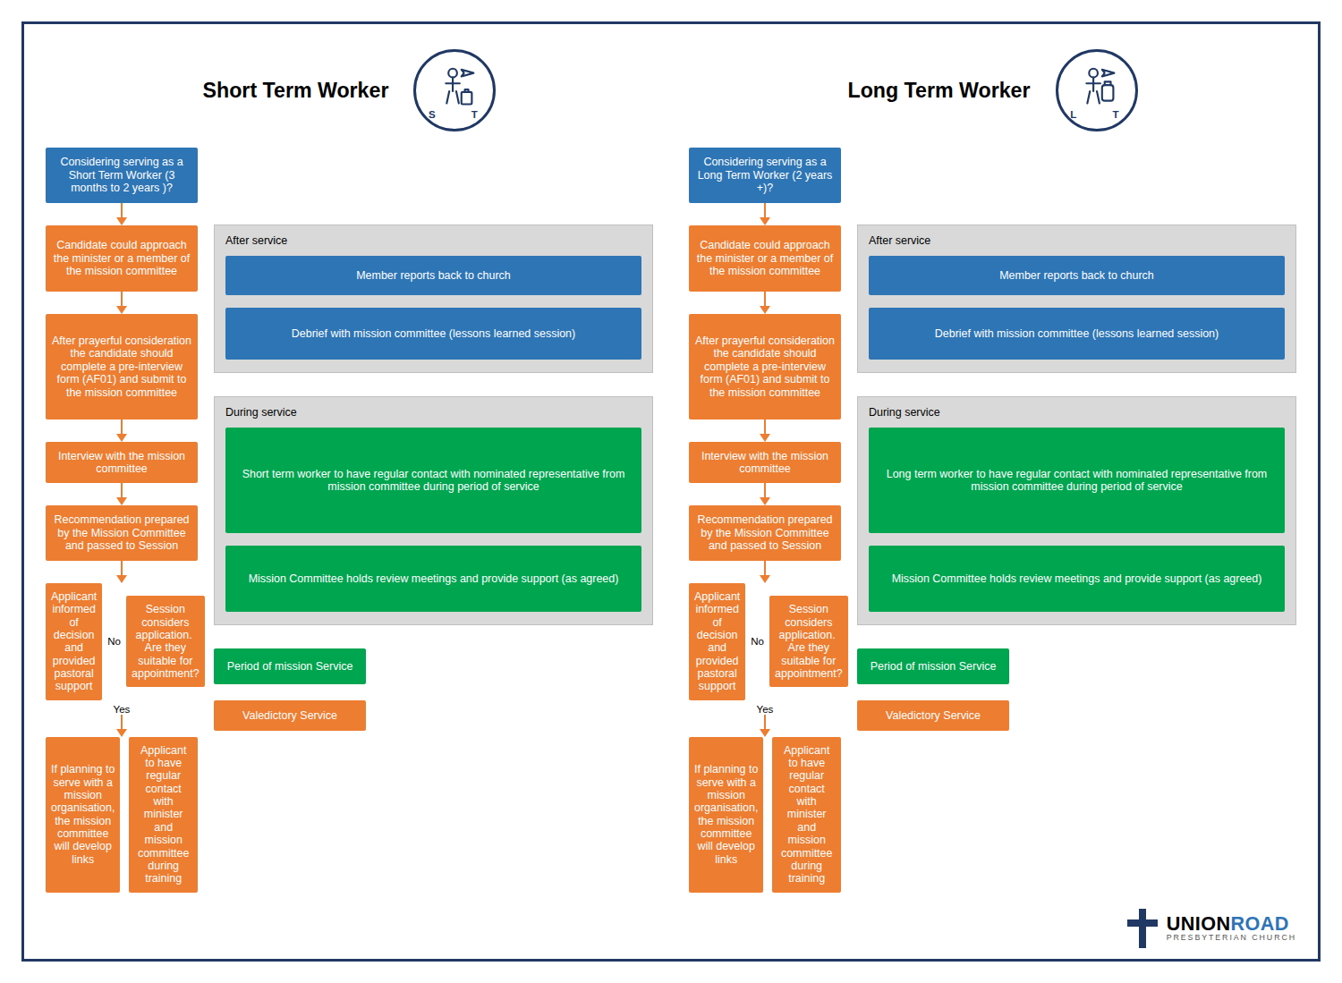Short Term Worker
S T
Considering serving as a Short Term Worker (3 months to 2 years )?
Candidate could approach the minister or a member of the mission committee
After prayerful consideration the candidate should complete a pre-interview form (AF01) and submit to the mission committee
Interview with the mission committee
Recommendation prepared by the Mission Committee and passed to Session
Applicant informed of decision and provided pastoral support
No
Session considers application. Are they suitable for appointment?
Yes
If planning to serve with a mission organisation, the mission committee will develop links
Applicant to have regular contact with minister and mission committee during training
After service
Member reports back to church
Debrief with mission committee (lessons learned session)
During service
Short term worker to have regular contact with nominated representative from mission committee during period of service
Mission Committee holds review meetings and provide support (as agreed)
Period of mission Service
Valedictory Service
Long Term Worker
L T
Considering serving as a Long Term Worker (2 years +)?
Candidate could approach the minister or a member of the mission committee
After prayerful consideration the candidate should complete a pre-interview form (AF01) and submit to the mission committee
Interview with the mission committee
Recommendation prepared by the Mission Committee and passed to Session
Applicant informed of decision and provided pastoral support
No
Session considers application. Are they suitable for appointment?
Yes
If planning to serve with a mission organisation, the mission committee will develop links
Applicant to have regular contact with minister and mission committee during training
After service
Member reports back to church
Debrief with mission committee (lessons learned session)
During service
Long term worker to have regular contact with nominated representative from mission committee during period of service
Mission Committee holds review meetings and provide support (as agreed)
Period of mission Service
Valedictory Service
UNIONROAD
PRESBYTERIAN CHURCH